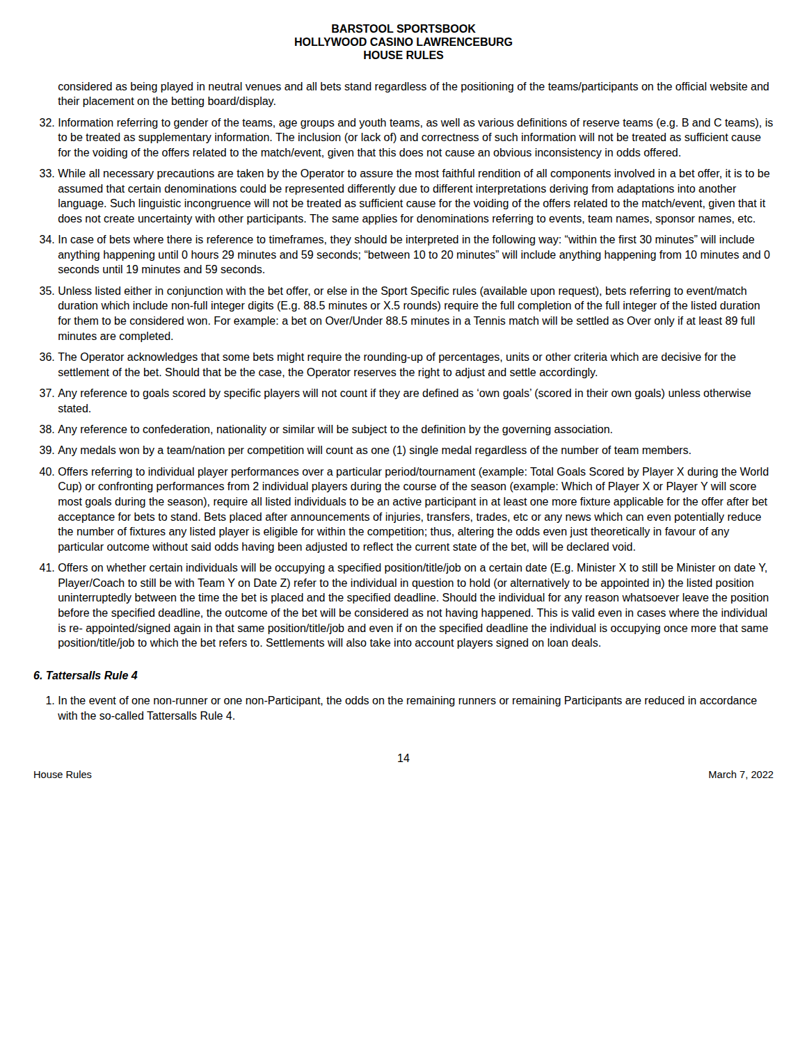BARSTOOL SPORTSBOOK
HOLLYWOOD CASINO LAWRENCEBURG
HOUSE RULES
considered as being played in neutral venues and all bets stand regardless of the positioning of the teams/participants on the official website and their placement on the betting board/display.
Information referring to gender of the teams, age groups and youth teams, as well as various definitions of reserve teams (e.g. B and C teams), is to be treated as supplementary information. The inclusion (or lack of) and correctness of such information will not be treated as sufficient cause for the voiding of the offers related to the match/event, given that this does not cause an obvious inconsistency in odds offered.
While all necessary precautions are taken by the Operator to assure the most faithful rendition of all components involved in a bet offer, it is to be assumed that certain denominations could be represented differently due to different interpretations deriving from adaptations into another language. Such linguistic incongruence will not be treated as sufficient cause for the voiding of the offers related to the match/event, given that it does not create uncertainty with other participants. The same applies for denominations referring to events, team names, sponsor names, etc.
In case of bets where there is reference to timeframes, they should be interpreted in the following way: “within the first 30 minutes” will include anything happening until 0 hours 29 minutes and 59 seconds; “between 10 to 20 minutes” will include anything happening from 10 minutes and 0 seconds until 19 minutes and 59 seconds.
Unless listed either in conjunction with the bet offer, or else in the Sport Specific rules (available upon request), bets referring to event/match duration which include non-full integer digits (E.g. 88.5 minutes or X.5 rounds) require the full completion of the full integer of the listed duration for them to be considered won. For example: a bet on Over/Under 88.5 minutes in a Tennis match will be settled as Over only if at least 89 full minutes are completed.
The Operator acknowledges that some bets might require the rounding-up of percentages, units or other criteria which are decisive for the settlement of the bet. Should that be the case, the Operator reserves the right to adjust and settle accordingly.
Any reference to goals scored by specific players will not count if they are defined as ‘own goals’ (scored in their own goals) unless otherwise stated.
Any reference to confederation, nationality or similar will be subject to the definition by the governing association.
Any medals won by a team/nation per competition will count as one (1) single medal regardless of the number of team members.
Offers referring to individual player performances over a particular period/tournament (example: Total Goals Scored by Player X during the World Cup) or confronting performances from 2 individual players during the course of the season (example: Which of Player X or Player Y will score most goals during the season), require all listed individuals to be an active participant in at least one more fixture applicable for the offer after bet acceptance for bets to stand. Bets placed after announcements of injuries, transfers, trades, etc or any news which can even potentially reduce the number of fixtures any listed player is eligible for within the competition; thus, altering the odds even just theoretically in favour of any particular outcome without said odds having been adjusted to reflect the current state of the bet, will be declared void.
Offers on whether certain individuals will be occupying a specified position/title/job on a certain date (E.g. Minister X to still be Minister on date Y, Player/Coach to still be with Team Y on Date Z) refer to the individual in question to hold (or alternatively to be appointed in) the listed position uninterruptedly between the time the bet is placed and the specified deadline. Should the individual for any reason whatsoever leave the position before the specified deadline, the outcome of the bet will be considered as not having happened. This is valid even in cases where the individual is re- appointed/signed again in that same position/title/job and even if on the specified deadline the individual is occupying once more that same position/title/job to which the bet refers to. Settlements will also take into account players signed on loan deals.
6. Tattersalls Rule 4
In the event of one non-runner or one non-Participant, the odds on the remaining runners or remaining Participants are reduced in accordance with the so-called Tattersalls Rule 4.
14
House Rules March 7, 2022